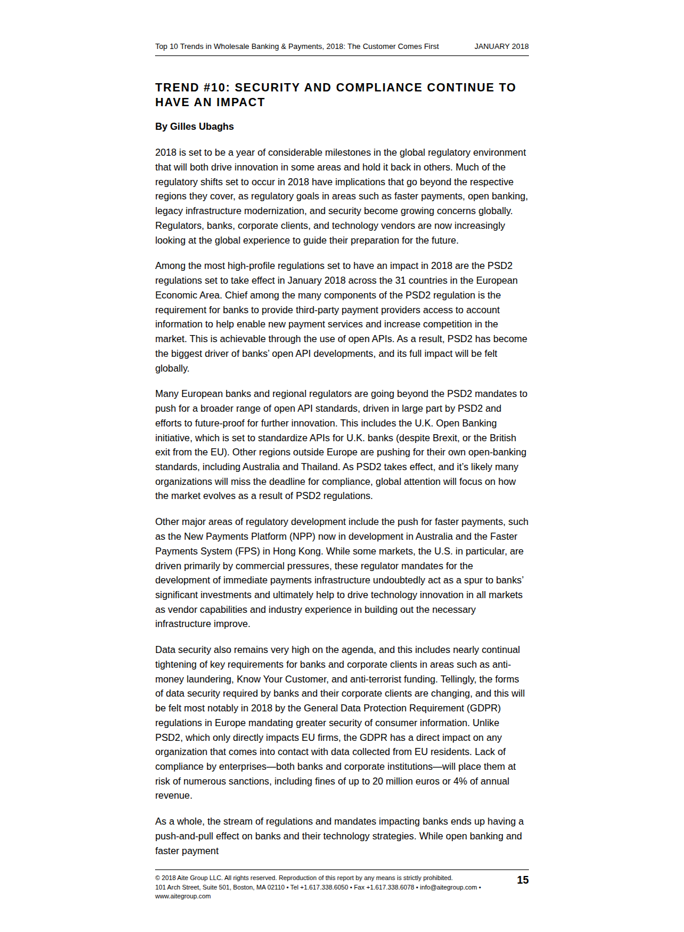Top 10 Trends in Wholesale Banking & Payments, 2018: The Customer Comes First JANUARY 2018
Trend #10: Security and Compliance Continue to Have an Impact
By Gilles Ubaghs
2018 is set to be a year of considerable milestones in the global regulatory environment that will both drive innovation in some areas and hold it back in others. Much of the regulatory shifts set to occur in 2018 have implications that go beyond the respective regions they cover, as regulatory goals in areas such as faster payments, open banking, legacy infrastructure modernization, and security become growing concerns globally. Regulators, banks, corporate clients, and technology vendors are now increasingly looking at the global experience to guide their preparation for the future.
Among the most high-profile regulations set to have an impact in 2018 are the PSD2 regulations set to take effect in January 2018 across the 31 countries in the European Economic Area. Chief among the many components of the PSD2 regulation is the requirement for banks to provide third-party payment providers access to account information to help enable new payment services and increase competition in the market. This is achievable through the use of open APIs. As a result, PSD2 has become the biggest driver of banks’ open API developments, and its full impact will be felt globally.
Many European banks and regional regulators are going beyond the PSD2 mandates to push for a broader range of open API standards, driven in large part by PSD2 and efforts to future-proof for further innovation. This includes the U.K. Open Banking initiative, which is set to standardize APIs for U.K. banks (despite Brexit, or the British exit from the EU). Other regions outside Europe are pushing for their own open-banking standards, including Australia and Thailand. As PSD2 takes effect, and it’s likely many organizations will miss the deadline for compliance, global attention will focus on how the market evolves as a result of PSD2 regulations.
Other major areas of regulatory development include the push for faster payments, such as the New Payments Platform (NPP) now in development in Australia and the Faster Payments System (FPS) in Hong Kong. While some markets, the U.S. in particular, are driven primarily by commercial pressures, these regulator mandates for the development of immediate payments infrastructure undoubtedly act as a spur to banks’ significant investments and ultimately help to drive technology innovation in all markets as vendor capabilities and industry experience in building out the necessary infrastructure improve.
Data security also remains very high on the agenda, and this includes nearly continual tightening of key requirements for banks and corporate clients in areas such as anti-money laundering, Know Your Customer, and anti-terrorist funding. Tellingly, the forms of data security required by banks and their corporate clients are changing, and this will be felt most notably in 2018 by the General Data Protection Requirement (GDPR) regulations in Europe mandating greater security of consumer information. Unlike PSD2, which only directly impacts EU firms, the GDPR has a direct impact on any organization that comes into contact with data collected from EU residents. Lack of compliance by enterprises—both banks and corporate institutions—will place them at risk of numerous sanctions, including fines of up to 20 million euros or 4% of annual revenue.
As a whole, the stream of regulations and mandates impacting banks ends up having a push-and-pull effect on banks and their technology strategies. While open banking and faster payment
© 2018 Aite Group LLC. All rights reserved. Reproduction of this report by any means is strictly prohibited.
101 Arch Street, Suite 501, Boston, MA 02110 • Tel +1.617.338.6050 • Fax +1.617.338.6078 • info@aitegroup.com • www.aitegroup.com
15